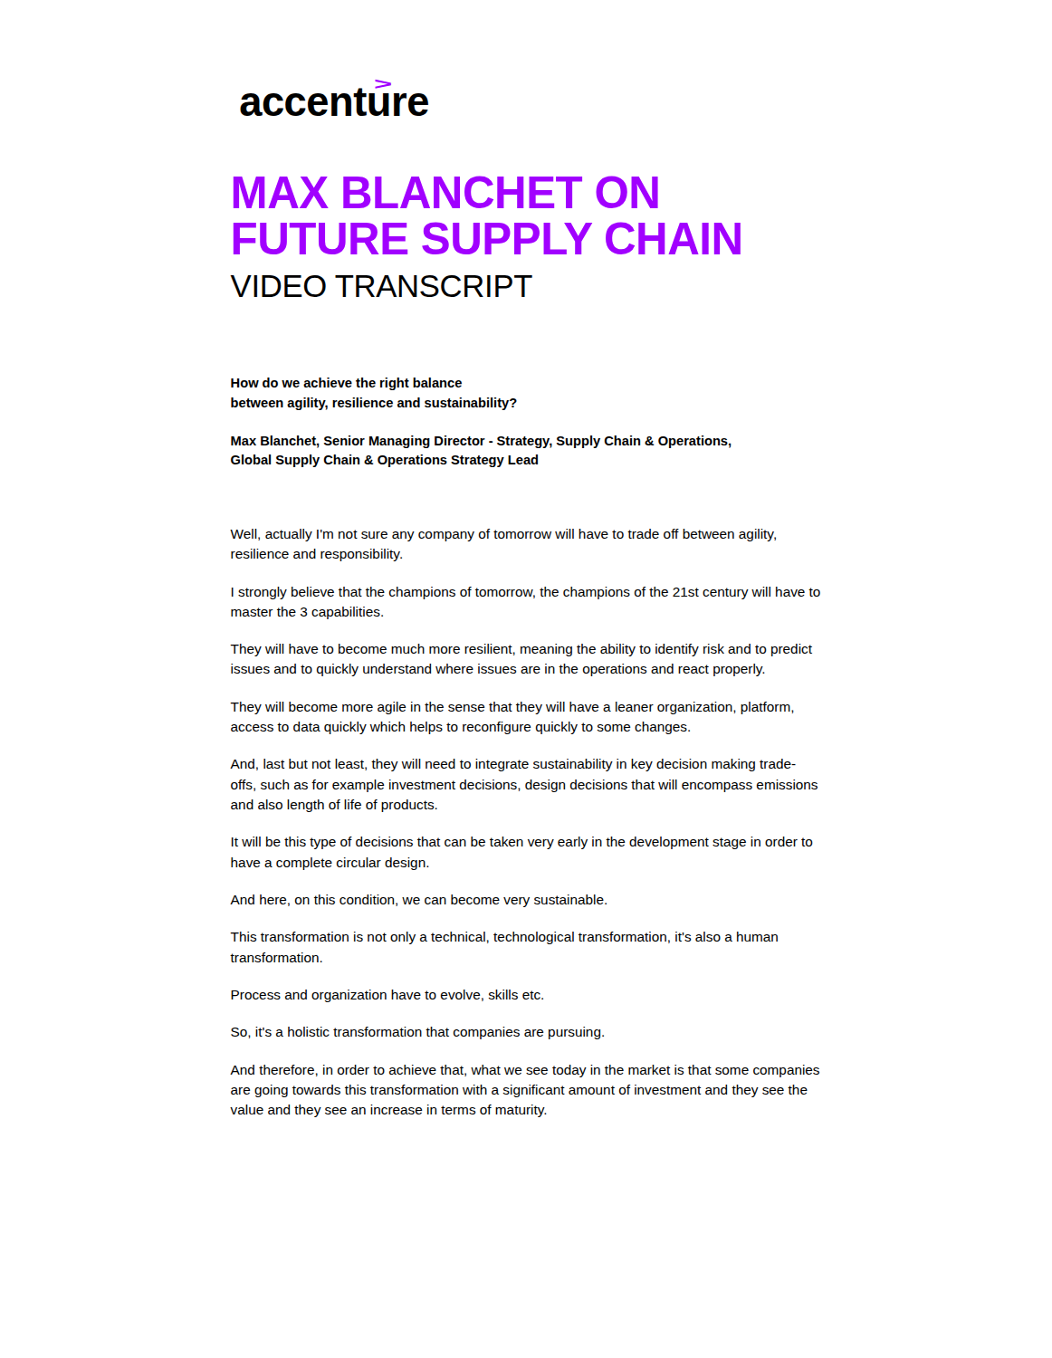> accenture
MAX BLANCHET ON FUTURE SUPPLY CHAIN
VIDEO TRANSCRIPT
How do we achieve the right balance
between agility, resilience and sustainability?
Max Blanchet, Senior Managing Director - Strategy, Supply Chain & Operations,
Global Supply Chain & Operations Strategy Lead
Well, actually I'm not sure any company of tomorrow will have to trade off between agility, resilience and responsibility.
I strongly believe that the champions of tomorrow, the champions of the 21st century will have to master the 3 capabilities.
They will have to become much more resilient, meaning the ability to identify risk and to predict issues and to quickly understand where issues are in the operations and react properly.
They will become more agile in the sense that they will have a leaner organization, platform, access to data quickly which helps to reconfigure quickly to some changes.
And, last but not least, they will need to integrate sustainability in key decision making trade-offs, such as for example investment decisions, design decisions that will encompass emissions and also length of life of products.
It will be this type of decisions that can be taken very early in the development stage in order to have a complete circular design.
And here, on this condition, we can become very sustainable.
This transformation is not only a technical, technological transformation, it's also a human transformation.
Process and organization have to evolve, skills etc.
So, it's a holistic transformation that companies are pursuing.
And therefore, in order to achieve that, what we see today in the market is that some companies are going towards this transformation with a significant amount of investment and they see the value and they see an increase in terms of maturity.